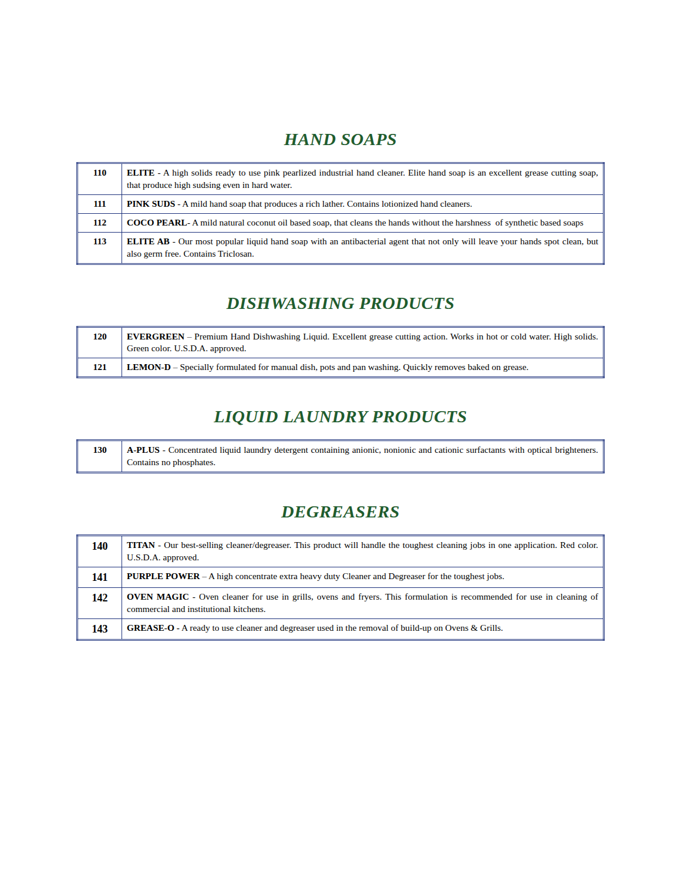HAND SOAPS
| 110 | ELITE - A high solids ready to use pink pearlized industrial hand cleaner. Elite hand soap is an excellent grease cutting soap, that produce high sudsing even in hard water. |
| 111 | PINK SUDS - A mild hand soap that produces a rich lather. Contains lotionized hand cleaners. |
| 112 | COCO PEARL - A mild natural coconut oil based soap, that cleans the hands without the harshness of synthetic based soaps |
| 113 | ELITE AB - Our most popular liquid hand soap with an antibacterial agent that not only will leave your hands spot clean, but also germ free. Contains Triclosan. |
DISHWASHING PRODUCTS
| 120 | EVERGREEN – Premium Hand Dishwashing Liquid. Excellent grease cutting action. Works in hot or cold water. High solids. Green color. U.S.D.A. approved. |
| 121 | LEMON-D – Specially formulated for manual dish, pots and pan washing. Quickly removes baked on grease. |
LIQUID LAUNDRY PRODUCTS
| 130 | A-PLUS - Concentrated liquid laundry detergent containing anionic, nonionic and cationic surfactants with optical brighteners. Contains no phosphates. |
DEGREASERS
| 140 | TITAN - Our best-selling cleaner/degreaser. This product will handle the toughest cleaning jobs in one application. Red color. U.S.D.A. approved. |
| 141 | PURPLE POWER – A high concentrate extra heavy duty Cleaner and Degreaser for the toughest jobs. |
| 142 | OVEN MAGIC - Oven cleaner for use in grills, ovens and fryers. This formulation is recommended for use in cleaning of commercial and institutional kitchens. |
| 143 | GREASE-O - A ready to use cleaner and degreaser used in the removal of build-up on Ovens & Grills. |